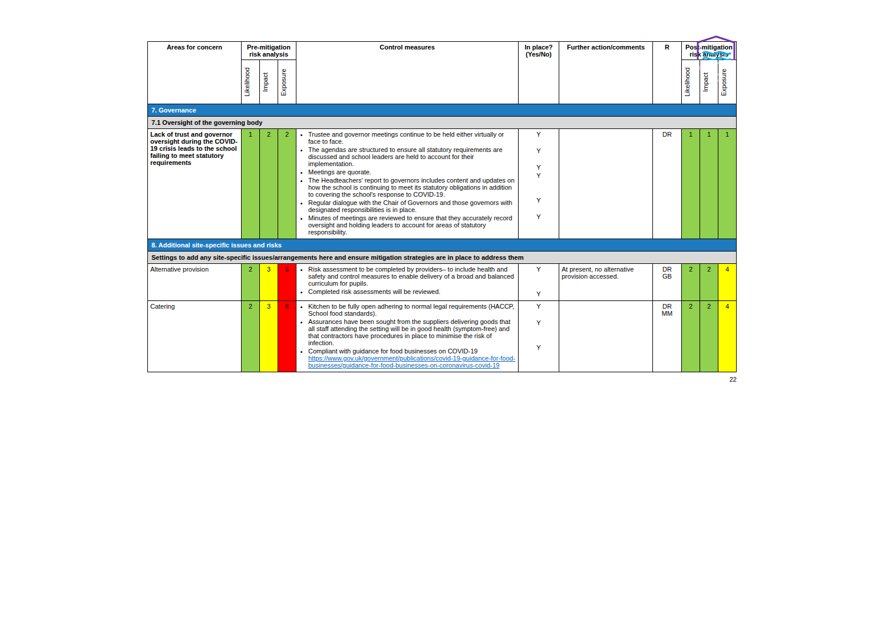| Areas for concern | Pre-mitigation risk analysis | Control measures | In place? (Yes/No) | Further action/comments | R | Post-mitigation risk analysis |
| --- | --- | --- | --- | --- | --- | --- |
| Likelihood | Impact | Exposure | Likelihood | Impact | Exposure |
| 7. Governance |
| 7.1 Oversight of the governing body |
| Lack of trust and governor oversight during the COVID-19 crisis leads to the school failing to meet statutory requirements | 1 | 2 | 2 | Trustee and governor meetings continue to be held either virtually or face to face. The agendas are structured to ensure all statutory requirements are discussed and school leaders are held to account for their implementation. Meetings are quorate. The Headteachers' report to governors includes content and updates on how the school is continuing to meet its statutory obligations in addition to covering the school's response to COVID-19. Regular dialogue with the Chair of Governors and those governors with designated responsibilities is in place. Minutes of meetings are reviewed to ensure that they accurately record oversight and holding leaders to account for areas of statutory responsibility. | Y Y Y Y Y Y | | DR | 1 | 1 | 1 |
| 8. Additional site-specific issues and risks |
| Settings to add any site-specific issues/arrangements here and ensure mitigation strategies are in place to address them |
| Alternative provision | 2 | 3 | 6 | Risk assessment to be completed by providers– to include health and safety and control measures to enable delivery of a broad and balanced curriculum for pupils. Completed risk assessments will be reviewed. | Y Y | At present, no alternative provision accessed. | DR GB | 2 | 2 | 4 |
| Catering | 2 | 3 | 6 | Kitchen to be fully open adhering to normal legal requirements (HACCP, School food standards). Assurances have been sought from the suppliers delivering goods that all staff attending the setting will be in good health (symptom-free) and that contractors have procedures in place to minimise the risk of infection. Compliant with guidance for food businesses on COVID-19 https://www.gov.uk/government/publications/covid-19-guidance-for-food-businesses/guidance-for-food-businesses-on-coronavirus-covid-19 | Y Y Y | | DR MM | 2 | 2 | 4 |
22